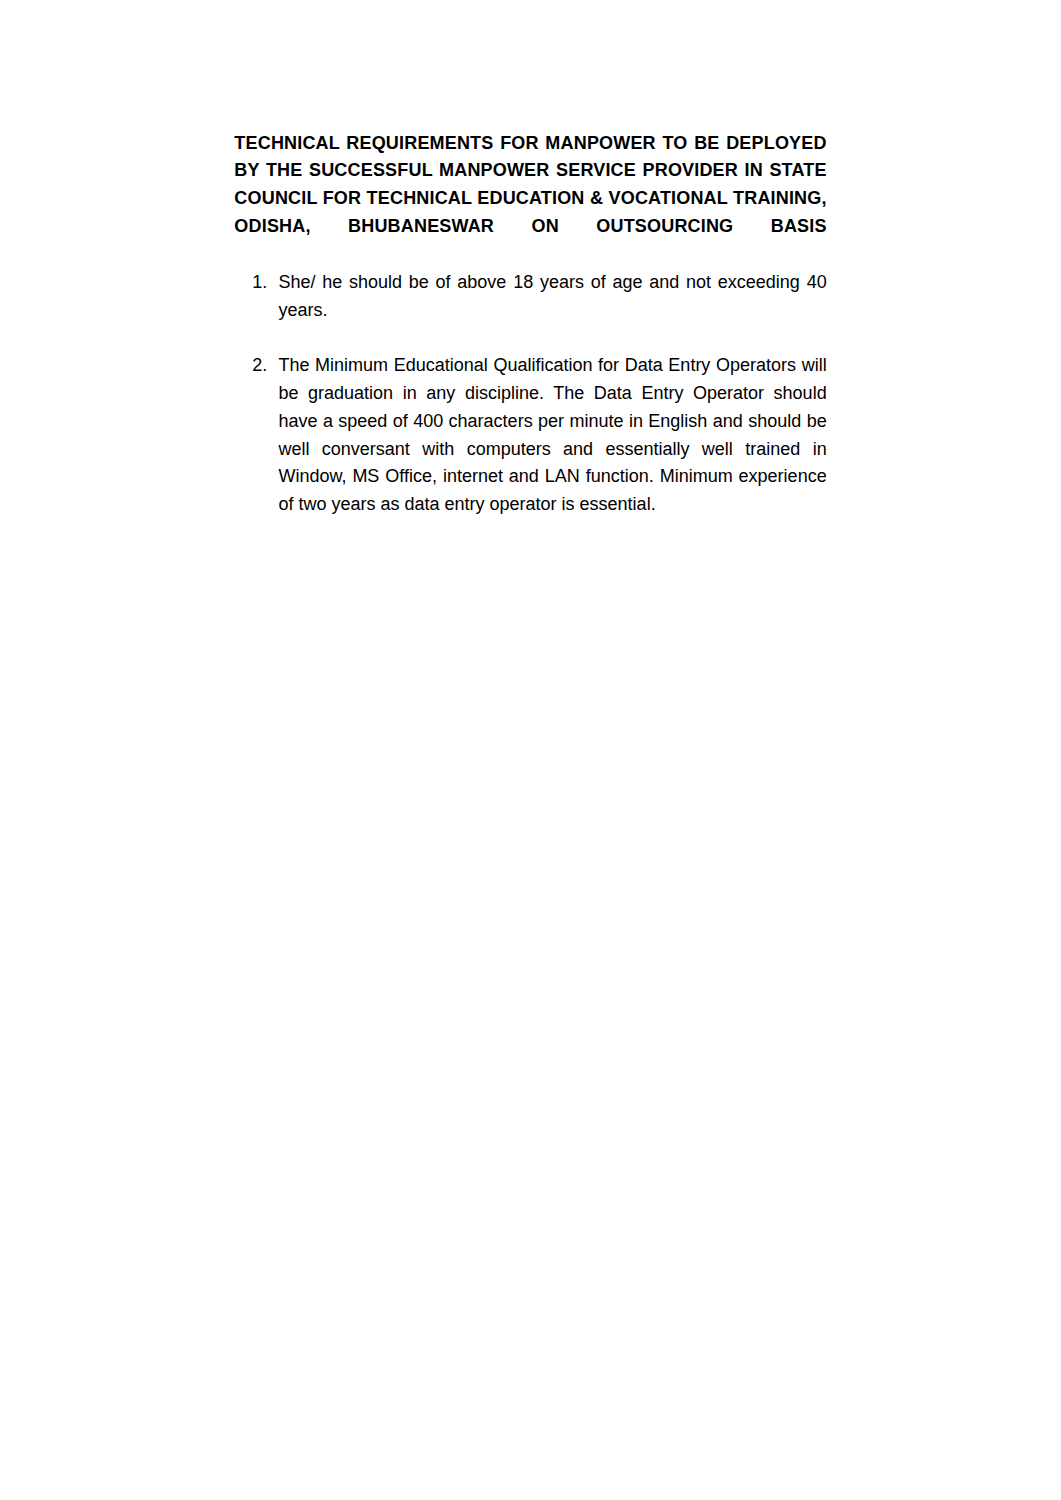TECHNICAL REQUIREMENTS FOR MANPOWER TO BE DEPLOYED BY THE SUCCESSFUL MANPOWER SERVICE PROVIDER IN STATE COUNCIL FOR TECHNICAL EDUCATION & VOCATIONAL TRAINING, ODISHA, BHUBANESWAR ON OUTSOURCING BASIS
She/ he should be of above 18 years of age and not exceeding 40 years.
The Minimum Educational Qualification for Data Entry Operators will be graduation in any discipline. The Data Entry Operator should have a speed of 400 characters per minute in English and should be well conversant with computers and essentially well trained in Window, MS Office, internet and LAN function. Minimum experience of two years as data entry operator is essential.